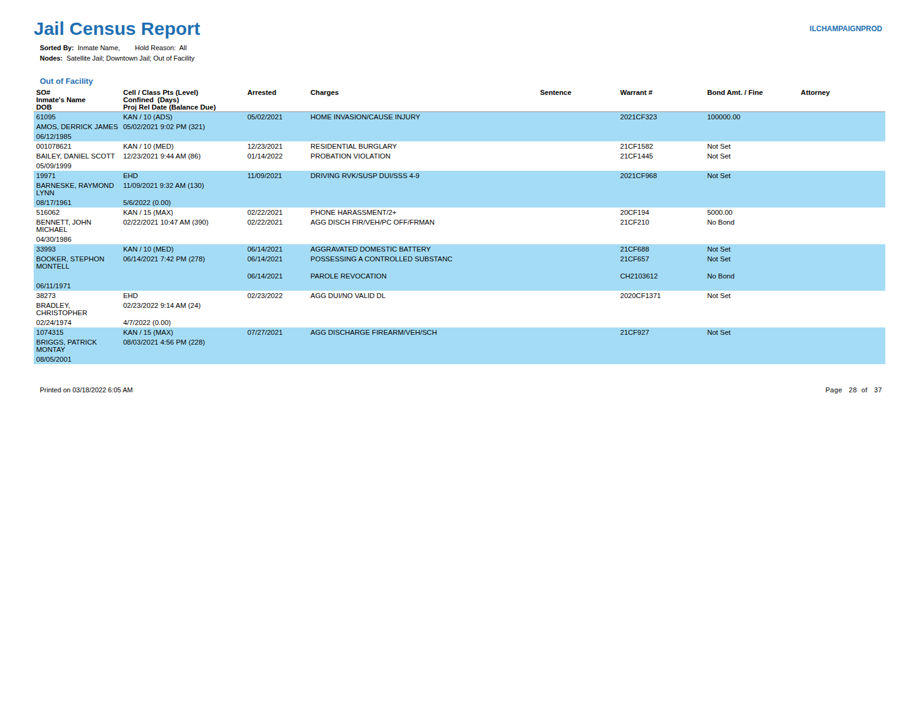ILCHAMPAIGNPROD
Jail Census Report
Sorted By: Inmate Name, Hold Reason: All
Nodes: Satellite Jail; Downtown Jail; Out of Facility
Out of Facility
| SO# Inmate's Name DOB | Cell / Class Pts (Level) Confined (Days) Proj Rel Date (Balance Due) | Arrested | Charges | Sentence | Warrant # | Bond Amt. / Fine | Attorney |
| --- | --- | --- | --- | --- | --- | --- | --- |
| 61095 | KAN / 10 (ADS) | 05/02/2021 | HOME INVASION/CAUSE INJURY | | 2021CF323 | 100000.00 | |
| AMOS, DERRICK JAMES | 05/02/2021 9:02 PM (321) | | | | | | |
| 06/12/1985 | | | | | | | |
| 001078621 | KAN / 10 (MED) | 12/23/2021 | RESIDENTIAL BURGLARY | | 21CF1582 | Not Set | |
| BAILEY, DANIEL SCOTT | 12/23/2021 9:44 AM (86) | 01/14/2022 | PROBATION VIOLATION | | 21CF1445 | Not Set | |
| 05/09/1999 | | | | | | | |
| 19971 | EHD | 11/09/2021 | DRIVING RVK/SUSP DUI/SSS 4-9 | | 2021CF968 | Not Set | |
| BARNESKE, RAYMOND LYNN | 11/09/2021 9:32 AM (130) | | | | | | |
| 08/17/1961 | 5/6/2022 (0.00) | | | | | | |
| 516062 | KAN / 15 (MAX) | 02/22/2021 | PHONE HARASSMENT/2+ | | 20CF194 | 5000.00 | |
| BENNETT, JOHN MICHAEL | 02/22/2021 10:47 AM (390) | 02/22/2021 | AGG DISCH FIR/VEH/PC OFF/FRMAN | | 21CF210 | No Bond | |
| 04/30/1986 | | | | | | | |
| 33993 | KAN / 10 (MED) | 06/14/2021 | AGGRAVATED DOMESTIC BATTERY | | 21CF688 | Not Set | |
| BOOKER, STEPHON MONTELL | 06/14/2021 7:42 PM (278) | 06/14/2021 | POSSESSING A CONTROLLED SUBSTANC | | 21CF657 | Not Set | |
| | | 06/14/2021 | PAROLE REVOCATION | | CH2103612 | No Bond | |
| 06/11/1971 | | | | | | | |
| 38273 | EHD | 02/23/2022 | AGG DUI/NO VALID DL | | 2020CF1371 | Not Set | |
| BRADLEY, CHRISTOPHER | 02/23/2022 9:14 AM (24) | | | | | | |
| 02/24/1974 | 4/7/2022 (0.00) | | | | | | |
| 1074315 | KAN / 15 (MAX) | 07/27/2021 | AGG DISCHARGE FIREARM/VEH/SCH | | 21CF927 | Not Set | |
| BRIGGS, PATRICK MONTAY | 08/03/2021 4:56 PM (228) | | | | | | |
| 08/05/2001 | | | | | | | |
Printed on 03/18/2022 6:05 AM
Page 28 of 37